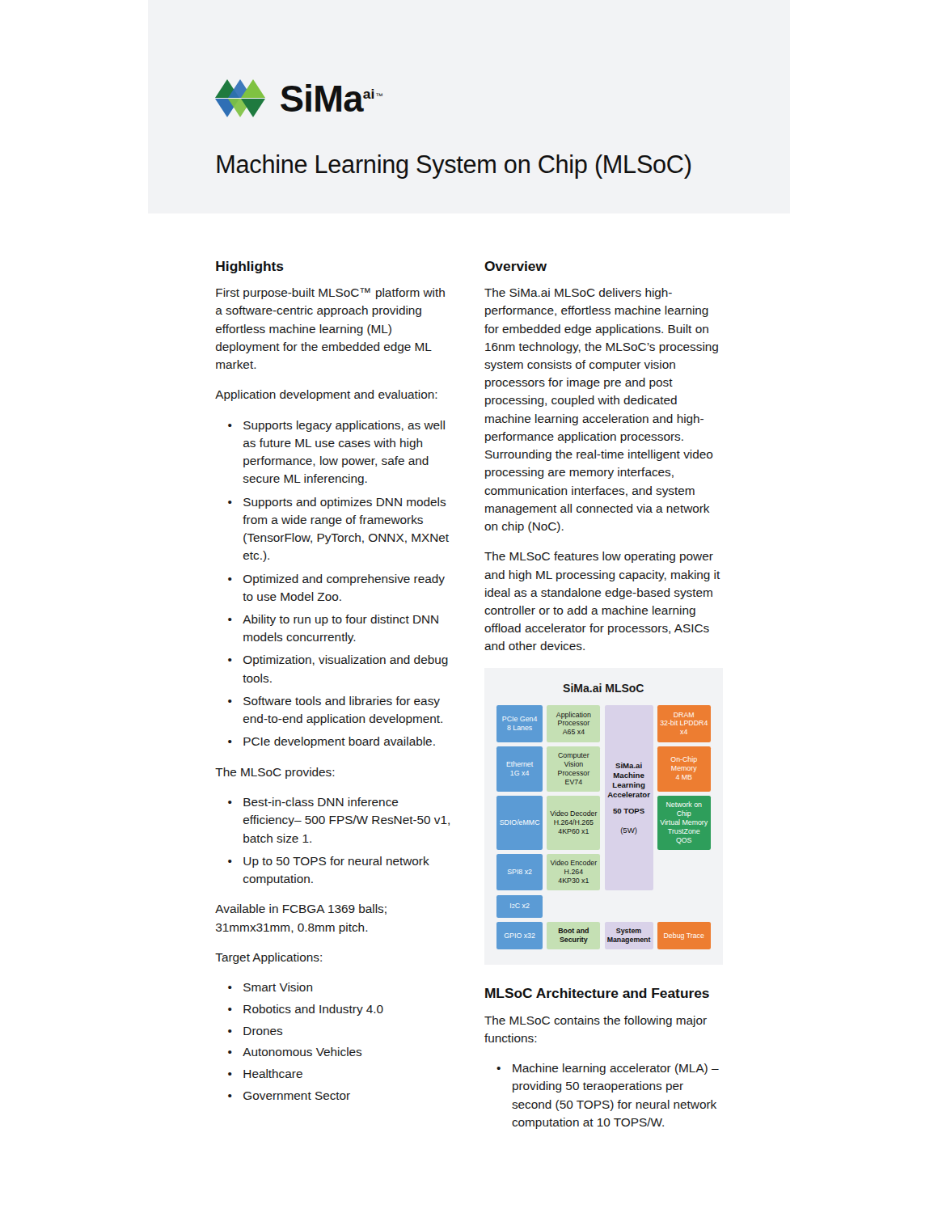SiMaai™
Machine Learning System on Chip (MLSoC)
Highlights
First purpose-built MLSoC™ platform with a software-centric approach providing effortless machine learning (ML) deployment for the embedded edge ML market.
Application development and evaluation:
Supports legacy applications, as well as future ML use cases with high performance, low power, safe and secure ML inferencing.
Supports and optimizes DNN models from a wide range of frameworks (TensorFlow, PyTorch, ONNX, MXNet etc.).
Optimized and comprehensive ready to use Model Zoo.
Ability to run up to four distinct DNN models concurrently.
Optimization, visualization and debug tools.
Software tools and libraries for easy end-to-end application development.
PCIe development board available.
The MLSoC provides:
Best-in-class DNN inference efficiency– 500 FPS/W ResNet-50 v1, batch size 1.
Up to 50 TOPS for neural network computation.
Available in FCBGA 1369 balls; 31mmx31mm, 0.8mm pitch.
Target Applications:
Smart Vision
Robotics and Industry 4.0
Drones
Autonomous Vehicles
Healthcare
Government Sector
Overview
The SiMa.ai MLSoC delivers high-performance, effortless machine learning for embedded edge applications. Built on 16nm technology, the MLSoC’s processing system consists of computer vision processors for image pre and post processing, coupled with dedicated machine learning acceleration and high-performance application processors. Surrounding the real-time intelligent video processing are memory interfaces, communication interfaces, and system management all connected via a network on chip (NoC).
The MLSoC features low operating power and high ML processing capacity, making it ideal as a standalone edge-based system controller or to add a machine learning offload accelerator for processors, ASICs and other devices.
SiMa.ai MLSoC
PCIe Gen4
8 Lanes
Application
Processor
A65 x4
SiMa.ai Machine Learning Accelerator 50 TOPS
(5W)
DRAM
32-bit LPDDR4 x4
Ethernet
1G x4
Computer Vision
Processor
EV74
On-Chip Memory
4 MB
SDIO/eMMC
Video Decoder
H.264/H.265
4KP60 x1
Network on Chip
Virtual Memory
TrustZone
QOS
SPI8 x2
Video Encoder
H.264
4KP30 x1
I2C x2
GPIO x32
Boot and
Security
System
Management
Debug Trace
MLSoC Architecture and Features
The MLSoC contains the following major functions:
Machine learning accelerator (MLA) – providing 50 teraoperations per second (50 TOPS) for neural network computation at 10 TOPS/W.